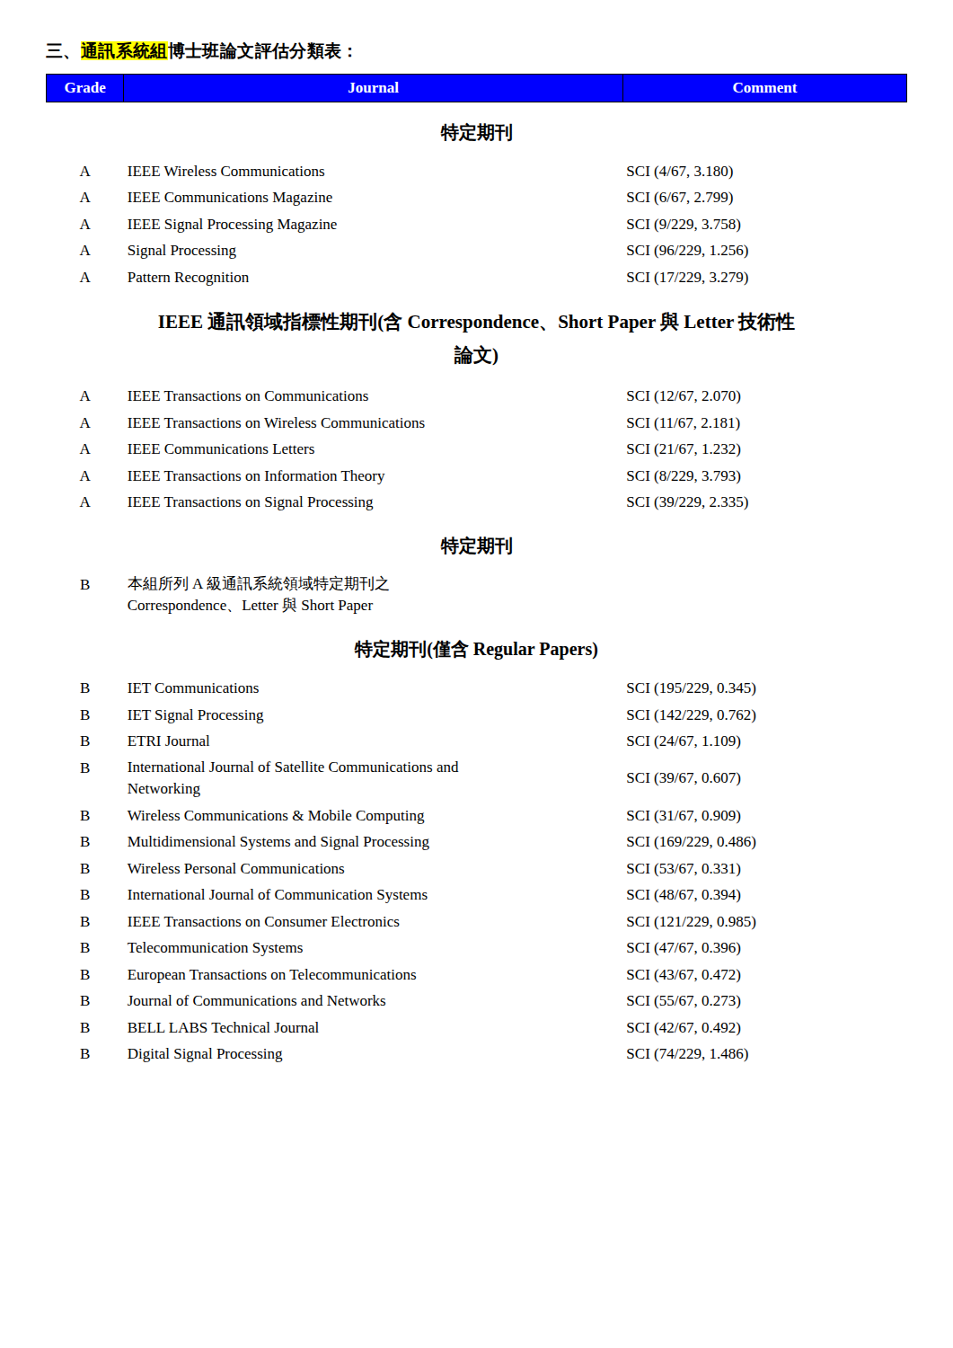三、通訊系統組博士班論文評估分類表：
| Grade | Journal | Comment |
| --- | --- | --- |
| 特定期刊 |
| A | IEEE Wireless Communications | SCI (4/67, 3.180) |
| A | IEEE Communications Magazine | SCI (6/67, 2.799) |
| A | IEEE Signal Processing Magazine | SCI (9/229, 3.758) |
| A | Signal Processing | SCI (96/229, 1.256) |
| A | Pattern Recognition | SCI (17/229, 3.279) |
| IEEE 通訊領域指標性期刊(含 Correspondence、Short Paper 與 Letter 技術性 |
| 論文) |
| A | IEEE Transactions on Communications | SCI (12/67, 2.070) |
| A | IEEE Transactions on Wireless Communications | SCI (11/67, 2.181) |
| A | IEEE Communications Letters | SCI (21/67, 1.232) |
| A | IEEE Transactions on Information Theory | SCI (8/229, 3.793) |
| A | IEEE Transactions on Signal Processing | SCI (39/229, 2.335) |
| 特定期刊 |
| B | 本組所列 A 級通訊系統領域特定期刊之 Correspondence、Letter 與 Short Paper | |
| 特定期刊(僅含 Regular Papers) |
| B | IET Communications | SCI (195/229, 0.345) |
| B | IET Signal Processing | SCI (142/229, 0.762) |
| B | ETRI Journal | SCI (24/67, 1.109) |
| B | International Journal of Satellite Communications and Networking | SCI (39/67, 0.607) |
| B | Wireless Communications & Mobile Computing | SCI (31/67, 0.909) |
| B | Multidimensional Systems and Signal Processing | SCI (169/229, 0.486) |
| B | Wireless Personal Communications | SCI (53/67, 0.331) |
| B | International Journal of Communication Systems | SCI (48/67, 0.394) |
| B | IEEE Transactions on Consumer Electronics | SCI (121/229, 0.985) |
| B | Telecommunication Systems | SCI (47/67, 0.396) |
| B | European Transactions on Telecommunications | SCI (43/67, 0.472) |
| B | Journal of Communications and Networks | SCI (55/67, 0.273) |
| B | BELL LABS Technical Journal | SCI (42/67, 0.492) |
| B | Digital Signal Processing | SCI (74/229, 1.486) |